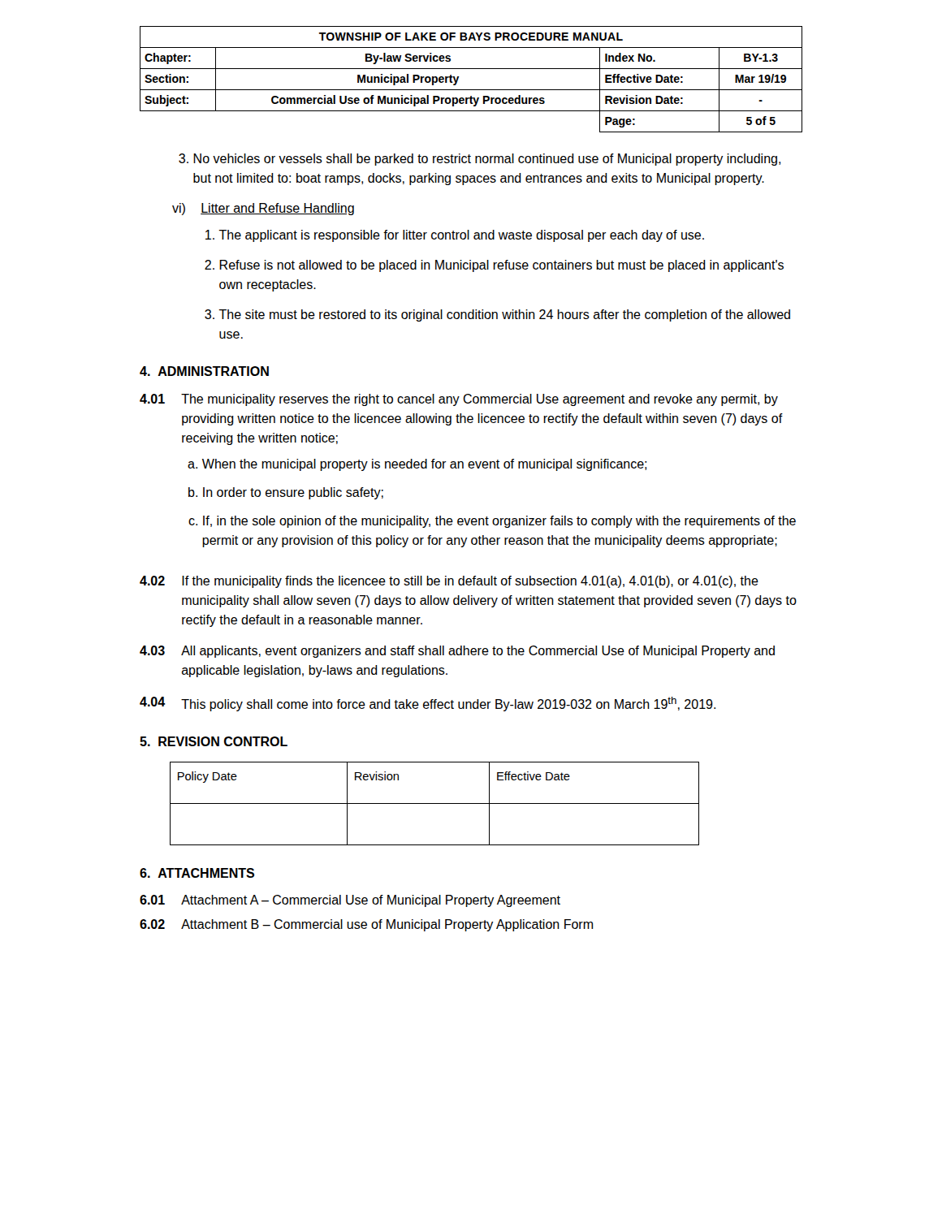| TOWNSHIP OF LAKE OF BAYS PROCEDURE MANUAL |
| Chapter: | By-law Services | Index No. | BY-1.3 |
| Section: | Municipal Property | Effective Date: | Mar 19/19 |
| Subject: | Commercial Use of Municipal Property Procedures | Revision Date: | - |
| | | Page: | 5 of 5 |
No vehicles or vessels shall be parked to restrict normal continued use of Municipal property including, but not limited to: boat ramps, docks, parking spaces and entrances and exits to Municipal property.
vi) Litter and Refuse Handling
The applicant is responsible for litter control and waste disposal per each day of use.
Refuse is not allowed to be placed in Municipal refuse containers but must be placed in applicant's own receptacles.
The site must be restored to its original condition within 24 hours after the completion of the allowed use.
4. ADMINISTRATION
4.01
The municipality reserves the right to cancel any Commercial Use agreement and revoke any permit, by providing written notice to the licencee allowing the licencee to rectify the default within seven (7) days of receiving the written notice;
When the municipal property is needed for an event of municipal significance;
In order to ensure public safety;
If, in the sole opinion of the municipality, the event organizer fails to comply with the requirements of the permit or any provision of this policy or for any other reason that the municipality deems appropriate;
4.02
If the municipality finds the licencee to still be in default of subsection 4.01(a), 4.01(b), or 4.01(c), the municipality shall allow seven (7) days to allow delivery of written statement that provided seven (7) days to rectify the default in a reasonable manner.
4.03
All applicants, event organizers and staff shall adhere to the Commercial Use of Municipal Property and applicable legislation, by-laws and regulations.
4.04
This policy shall come into force and take effect under By-law 2019-032 on March 19th, 2019.
5. REVISION CONTROL
| Policy Date | Revision | Effective Date |
| --- | --- | --- |
6. ATTACHMENTS
6.01
Attachment A – Commercial Use of Municipal Property Agreement
6.02
Attachment B – Commercial use of Municipal Property Application Form